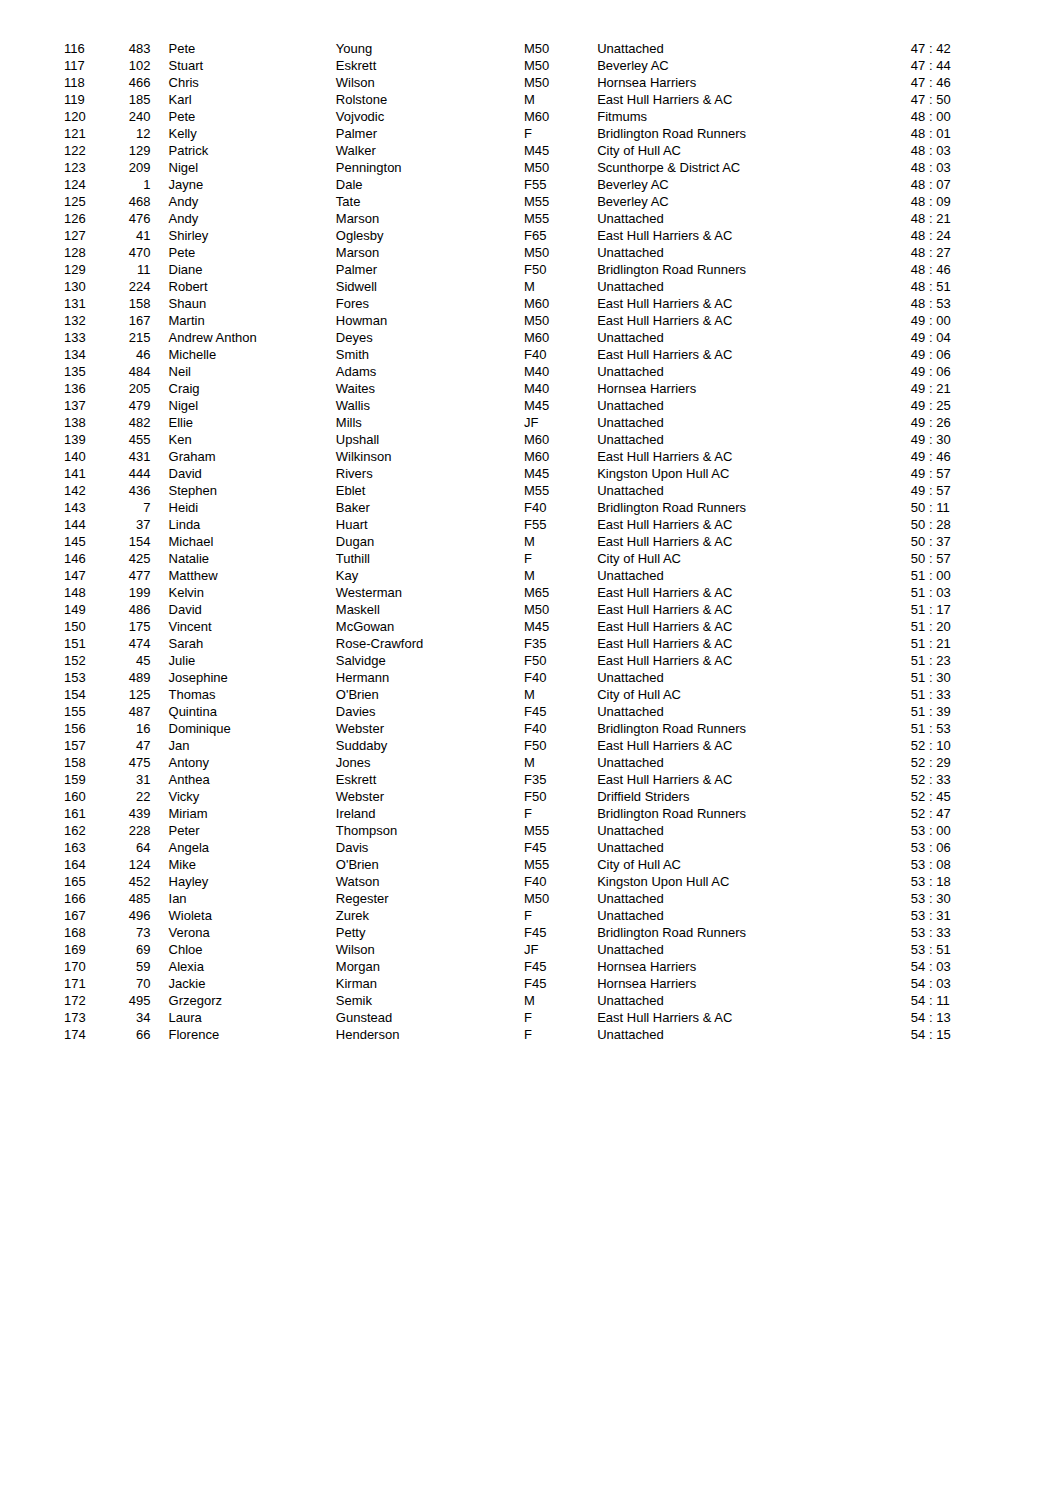| 116 | 483 | Pete | Young | M50 | Unattached | 47 : 42 |
| 117 | 102 | Stuart | Eskrett | M50 | Beverley AC | 47 : 44 |
| 118 | 466 | Chris | Wilson | M50 | Hornsea Harriers | 47 : 46 |
| 119 | 185 | Karl | Rolstone | M | East Hull Harriers & AC | 47 : 50 |
| 120 | 240 | Pete | Vojvodic | M60 | Fitmums | 48 : 00 |
| 121 | 12 | Kelly | Palmer | F | Bridlington Road Runners | 48 : 01 |
| 122 | 129 | Patrick | Walker | M45 | City of Hull AC | 48 : 03 |
| 123 | 209 | Nigel | Pennington | M50 | Scunthorpe & District AC | 48 : 03 |
| 124 | 1 | Jayne | Dale | F55 | Beverley AC | 48 : 07 |
| 125 | 468 | Andy | Tate | M55 | Beverley AC | 48 : 09 |
| 126 | 476 | Andy | Marson | M55 | Unattached | 48 : 21 |
| 127 | 41 | Shirley | Oglesby | F65 | East Hull Harriers & AC | 48 : 24 |
| 128 | 470 | Pete | Marson | M50 | Unattached | 48 : 27 |
| 129 | 11 | Diane | Palmer | F50 | Bridlington Road Runners | 48 : 46 |
| 130 | 224 | Robert | Sidwell | M | Unattached | 48 : 51 |
| 131 | 158 | Shaun | Fores | M60 | East Hull Harriers & AC | 48 : 53 |
| 132 | 167 | Martin | Howman | M50 | East Hull Harriers & AC | 49 : 00 |
| 133 | 215 | Andrew Anthon | Deyes | M60 | Unattached | 49 : 04 |
| 134 | 46 | Michelle | Smith | F40 | East Hull Harriers & AC | 49 : 06 |
| 135 | 484 | Neil | Adams | M40 | Unattached | 49 : 06 |
| 136 | 205 | Craig | Waites | M40 | Hornsea Harriers | 49 : 21 |
| 137 | 479 | Nigel | Wallis | M45 | Unattached | 49 : 25 |
| 138 | 482 | Ellie | Mills | JF | Unattached | 49 : 26 |
| 139 | 455 | Ken | Upshall | M60 | Unattached | 49 : 30 |
| 140 | 431 | Graham | Wilkinson | M60 | East Hull Harriers & AC | 49 : 46 |
| 141 | 444 | David | Rivers | M45 | Kingston Upon Hull AC | 49 : 57 |
| 142 | 436 | Stephen | Eblet | M55 | Unattached | 49 : 57 |
| 143 | 7 | Heidi | Baker | F40 | Bridlington Road Runners | 50 : 11 |
| 144 | 37 | Linda | Huart | F55 | East Hull Harriers & AC | 50 : 28 |
| 145 | 154 | Michael | Dugan | M | East Hull Harriers & AC | 50 : 37 |
| 146 | 425 | Natalie | Tuthill | F | City of Hull AC | 50 : 57 |
| 147 | 477 | Matthew | Kay | M | Unattached | 51 : 00 |
| 148 | 199 | Kelvin | Westerman | M65 | East Hull Harriers & AC | 51 : 03 |
| 149 | 486 | David | Maskell | M50 | East Hull Harriers & AC | 51 : 17 |
| 150 | 175 | Vincent | McGowan | M45 | East Hull Harriers & AC | 51 : 20 |
| 151 | 474 | Sarah | Rose-Crawford | F35 | East Hull Harriers & AC | 51 : 21 |
| 152 | 45 | Julie | Salvidge | F50 | East Hull Harriers & AC | 51 : 23 |
| 153 | 489 | Josephine | Hermann | F40 | Unattached | 51 : 30 |
| 154 | 125 | Thomas | O'Brien | M | City of Hull AC | 51 : 33 |
| 155 | 487 | Quintina | Davies | F45 | Unattached | 51 : 39 |
| 156 | 16 | Dominique | Webster | F40 | Bridlington Road Runners | 51 : 53 |
| 157 | 47 | Jan | Suddaby | F50 | East Hull Harriers & AC | 52 : 10 |
| 158 | 475 | Antony | Jones | M | Unattached | 52 : 29 |
| 159 | 31 | Anthea | Eskrett | F35 | East Hull Harriers & AC | 52 : 33 |
| 160 | 22 | Vicky | Webster | F50 | Driffield Striders | 52 : 45 |
| 161 | 439 | Miriam | Ireland | F | Bridlington Road Runners | 52 : 47 |
| 162 | 228 | Peter | Thompson | M55 | Unattached | 53 : 00 |
| 163 | 64 | Angela | Davis | F45 | Unattached | 53 : 06 |
| 164 | 124 | Mike | O'Brien | M55 | City of Hull AC | 53 : 08 |
| 165 | 452 | Hayley | Watson | F40 | Kingston Upon Hull AC | 53 : 18 |
| 166 | 485 | Ian | Regester | M50 | Unattached | 53 : 30 |
| 167 | 496 | Wioleta | Zurek | F | Unattached | 53 : 31 |
| 168 | 73 | Verona | Petty | F45 | Bridlington Road Runners | 53 : 33 |
| 169 | 69 | Chloe | Wilson | JF | Unattached | 53 : 51 |
| 170 | 59 | Alexia | Morgan | F45 | Hornsea Harriers | 54 : 03 |
| 171 | 70 | Jackie | Kirman | F45 | Hornsea Harriers | 54 : 03 |
| 172 | 495 | Grzegorz | Semik | M | Unattached | 54 : 11 |
| 173 | 34 | Laura | Gunstead | F | East Hull Harriers & AC | 54 : 13 |
| 174 | 66 | Florence | Henderson | F | Unattached | 54 : 15 |